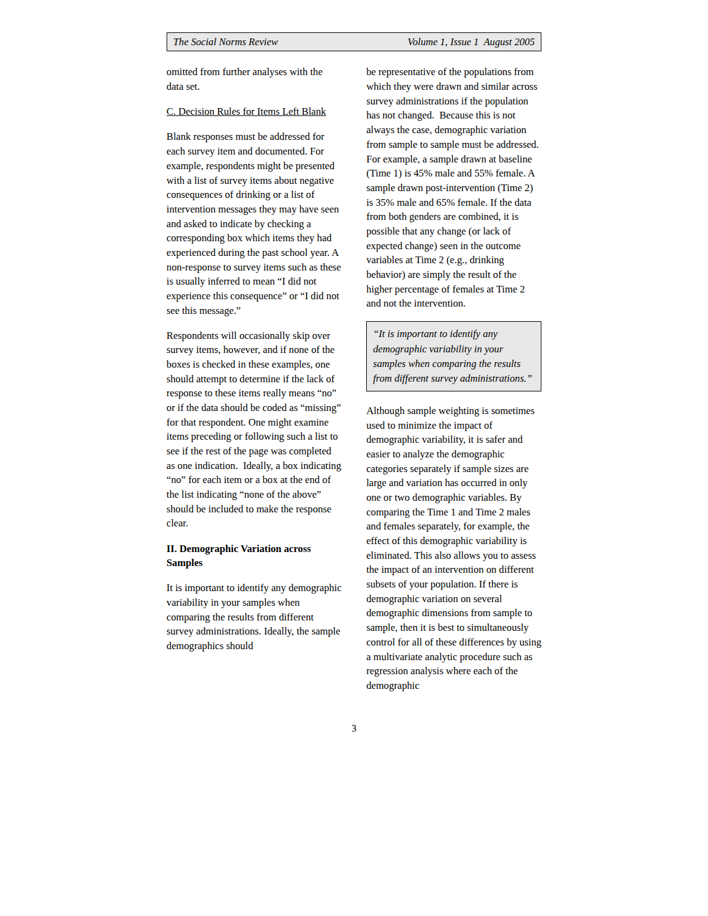The Social Norms Review Volume 1, Issue 1 August 2005
omitted from further analyses with the data set.
C. Decision Rules for Items Left Blank
Blank responses must be addressed for each survey item and documented. For example, respondents might be presented with a list of survey items about negative consequences of drinking or a list of intervention messages they may have seen and asked to indicate by checking a corresponding box which items they had experienced during the past school year. A non-response to survey items such as these is usually inferred to mean “I did not experience this consequence” or “I did not see this message.”
Respondents will occasionally skip over survey items, however, and if none of the boxes is checked in these examples, one should attempt to determine if the lack of response to these items really means “no” or if the data should be coded as “missing” for that respondent. One might examine items preceding or following such a list to see if the rest of the page was completed as one indication. Ideally, a box indicating “no” for each item or a box at the end of the list indicating “none of the above” should be included to make the response clear.
II. Demographic Variation across Samples
It is important to identify any demographic variability in your samples when comparing the results from different survey administrations. Ideally, the sample demographics should
be representative of the populations from which they were drawn and similar across survey administrations if the population has not changed. Because this is not always the case, demographic variation from sample to sample must be addressed. For example, a sample drawn at baseline (Time 1) is 45% male and 55% female. A sample drawn post-intervention (Time 2) is 35% male and 65% female. If the data from both genders are combined, it is possible that any change (or lack of expected change) seen in the outcome variables at Time 2 (e.g., drinking behavior) are simply the result of the higher percentage of females at Time 2 and not the intervention.
“It is important to identify any demographic variability in your samples when comparing the results from different survey administrations.”
Although sample weighting is sometimes used to minimize the impact of demographic variability, it is safer and easier to analyze the demographic categories separately if sample sizes are large and variation has occurred in only one or two demographic variables. By comparing the Time 1 and Time 2 males and females separately, for example, the effect of this demographic variability is eliminated. This also allows you to assess the impact of an intervention on different subsets of your population. If there is demographic variation on several demographic dimensions from sample to sample, then it is best to simultaneously control for all of these differences by using a multivariate analytic procedure such as regression analysis where each of the demographic
3